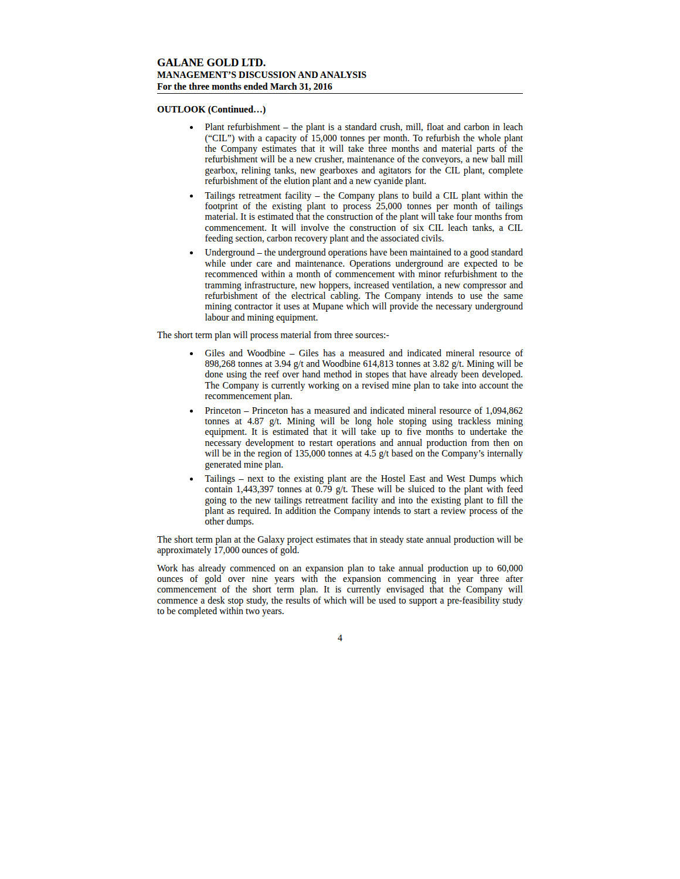GALANE GOLD LTD.
MANAGEMENT’S DISCUSSION AND ANALYSIS
For the three months ended March 31, 2016
OUTLOOK (Continued…)
Plant refurbishment – the plant is a standard crush, mill, float and carbon in leach (“CIL”) with a capacity of 15,000 tonnes per month. To refurbish the whole plant the Company estimates that it will take three months and material parts of the refurbishment will be a new crusher, maintenance of the conveyors, a new ball mill gearbox, relining tanks, new gearboxes and agitators for the CIL plant, complete refurbishment of the elution plant and a new cyanide plant.
Tailings retreatment facility – the Company plans to build a CIL plant within the footprint of the existing plant to process 25,000 tonnes per month of tailings material. It is estimated that the construction of the plant will take four months from commencement. It will involve the construction of six CIL leach tanks, a CIL feeding section, carbon recovery plant and the associated civils.
Underground – the underground operations have been maintained to a good standard while under care and maintenance. Operations underground are expected to be recommenced within a month of commencement with minor refurbishment to the tramming infrastructure, new hoppers, increased ventilation, a new compressor and refurbishment of the electrical cabling. The Company intends to use the same mining contractor it uses at Mupane which will provide the necessary underground labour and mining equipment.
The short term plan will process material from three sources:-
Giles and Woodbine – Giles has a measured and indicated mineral resource of 898,268 tonnes at 3.94 g/t and Woodbine 614,813 tonnes at 3.82 g/t. Mining will be done using the reef over hand method in stopes that have already been developed. The Company is currently working on a revised mine plan to take into account the recommencement plan.
Princeton – Princeton has a measured and indicated mineral resource of 1,094,862 tonnes at 4.87 g/t. Mining will be long hole stoping using trackless mining equipment. It is estimated that it will take up to five months to undertake the necessary development to restart operations and annual production from then on will be in the region of 135,000 tonnes at 4.5 g/t based on the Company’s internally generated mine plan.
Tailings – next to the existing plant are the Hostel East and West Dumps which contain 1,443,397 tonnes at 0.79 g/t. These will be sluiced to the plant with feed going to the new tailings retreatment facility and into the existing plant to fill the plant as required. In addition the Company intends to start a review process of the other dumps.
The short term plan at the Galaxy project estimates that in steady state annual production will be approximately 17,000 ounces of gold.
Work has already commenced on an expansion plan to take annual production up to 60,000 ounces of gold over nine years with the expansion commencing in year three after commencement of the short term plan. It is currently envisaged that the Company will commence a desk stop study, the results of which will be used to support a pre-feasibility study to be completed within two years.
4